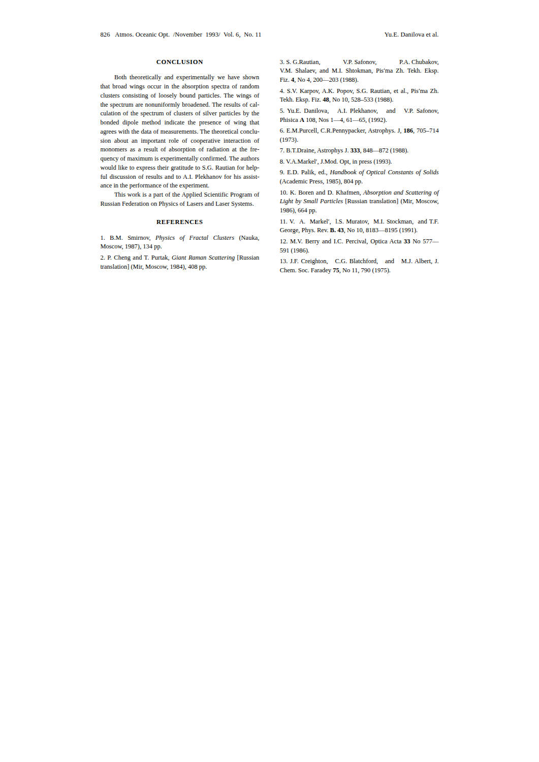826 Atmos. Oceanic Opt. /November 1993/ Vol. 6, No. 11
Yu.E. Danilova et al.
Conclusion
Both theoretically and experimentally we have shown that broad wings occur in the absorption spectra of random clusters consisting of loosely bound particles. The wings of the spectrum are nonuniformly broadened. The results of calculation of the spectrum of clusters of silver particles by the bonded dipole method indicate the presence of wing that agrees with the data of measurements. The theoretical conclusion about an important role of cooperative interaction of monomers as a result of absorption of radiation at the frequency of maximum is experimentally confirmed. The authors would like to express their gratitude to S.G. Rautian for helpful discussion of results and to A.I. Plekhanov for his assistance in the performance of the experiment.
This work is a part of the Applied Scientific Program of Russian Federation on Physics of Lasers and Laser Systems.
References
1. B.M. Smirnov, Physics of Fractal Clusters (Nauka, Moscow, 1987), 134 pp.
2. P. Cheng and T. Purtak, Giant Raman Scattering [Russian translation] (Mir, Moscow, 1984), 408 pp.
3. S. G.Rautian, V.P. Safonov, P.A. Chubakov, V.M. Shalaev, and M.I. Shtokman, Pis′ma Zh. Tekh. Eksp. Fiz. 4, No 4, 200—203 (1988).
4. S.V. Karpov, A.K. Popov, S.G. Rautian, et al., Pis′ma Zh. Tekh. Eksp. Fiz. 48, No 10, 528–533 (1988).
5. Yu.E. Danilova, A.I. Plekhanov, and V.P. Safonov, Phisica A 108, Nos 1—4, 61—65, (1992).
6. E.M.Purcell, C.R.Pennypacker, Astrophys. J, 186, 705–714 (1973).
7. B.T.Draine, Astrophys J. 333, 848—872 (1988).
8. V.A.Markel′, J.Mod. Opt, in press (1993).
9. E.D. Palik, ed., Handbook of Optical Constants of Solids (Academic Press, 1985), 804 pp.
10. K. Boren and D. Khafmen, Absorption and Scattering of Light by Small Particles [Russian translation] (Mir, Moscow, 1986), 664 pp.
11. V. A. Markel′, l.S. Muratov, M.I. Stockman, and T.F. George, Phys. Rev. B. 43, No 10, 8183—8195 (1991).
12. M.V. Berry and I.C. Percival, Optica Acta 33 No 577—591 (1986).
13. J.F. Creighton, C.G. Blatchford, and M.J. Albert, J. Chem. Soc. Faradey 75, No 11, 790 (1975).